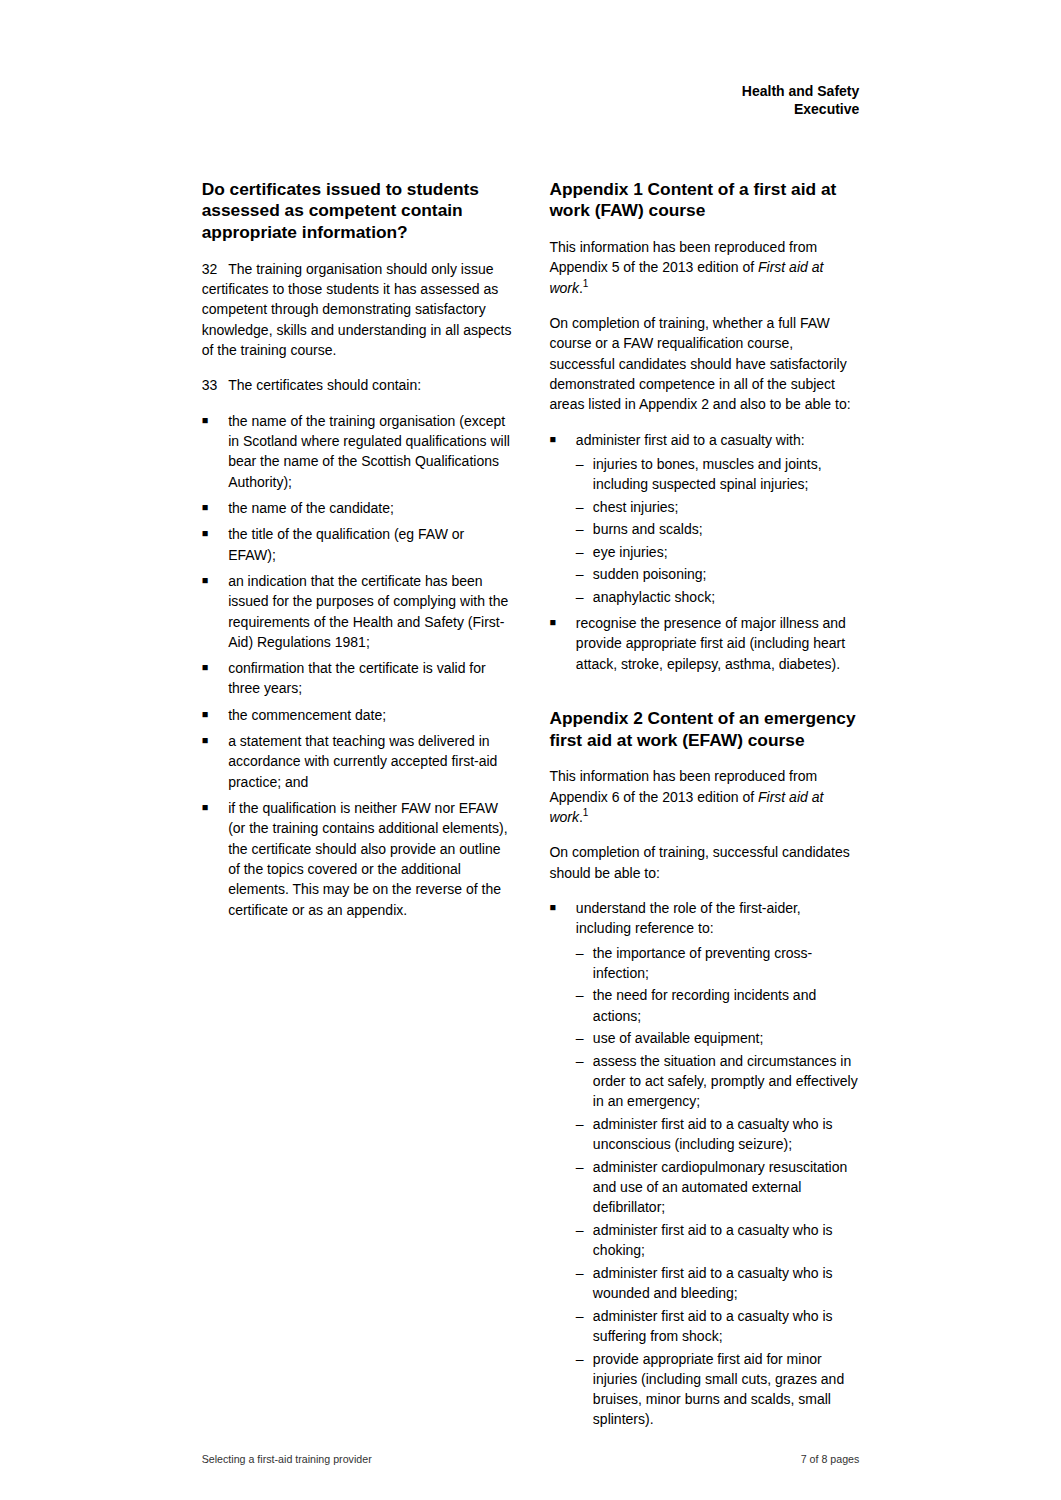Health and Safety
Executive
Do certificates issued to students assessed as competent contain appropriate information?
32 The training organisation should only issue certificates to those students it has assessed as competent through demonstrating satisfactory knowledge, skills and understanding in all aspects of the training course.
33 The certificates should contain:
the name of the training organisation (except in Scotland where regulated qualifications will bear the name of the Scottish Qualifications Authority);
the name of the candidate;
the title of the qualification (eg FAW or EFAW);
an indication that the certificate has been issued for the purposes of complying with the requirements of the Health and Safety (First-Aid) Regulations 1981;
confirmation that the certificate is valid for three years;
the commencement date;
a statement that teaching was delivered in accordance with currently accepted first-aid practice; and
if the qualification is neither FAW nor EFAW (or the training contains additional elements), the certificate should also provide an outline of the topics covered or the additional elements. This may be on the reverse of the certificate or as an appendix.
Appendix 1 Content of a first aid at work (FAW) course
This information has been reproduced from Appendix 5 of the 2013 edition of First aid at work.1
On completion of training, whether a full FAW course or a FAW requalification course, successful candidates should have satisfactorily demonstrated competence in all of the subject areas listed in Appendix 2 and also to be able to:
administer first aid to a casualty with:
injuries to bones, muscles and joints, including suspected spinal injuries;
chest injuries;
burns and scalds;
eye injuries;
sudden poisoning;
anaphylactic shock;
recognise the presence of major illness and provide appropriate first aid (including heart attack, stroke, epilepsy, asthma, diabetes).
Appendix 2 Content of an emergency first aid at work (EFAW) course
This information has been reproduced from Appendix 6 of the 2013 edition of First aid at work.1
On completion of training, successful candidates should be able to:
understand the role of the first-aider, including reference to:
the importance of preventing cross-infection;
the need for recording incidents and actions;
use of available equipment;
assess the situation and circumstances in order to act safely, promptly and effectively in an emergency;
administer first aid to a casualty who is unconscious (including seizure);
administer cardiopulmonary resuscitation and use of an automated external defibrillator;
administer first aid to a casualty who is choking;
administer first aid to a casualty who is wounded and bleeding;
administer first aid to a casualty who is suffering from shock;
provide appropriate first aid for minor injuries (including small cuts, grazes and bruises, minor burns and scalds, small splinters).
Selecting a first-aid training provider 7 of 8 pages